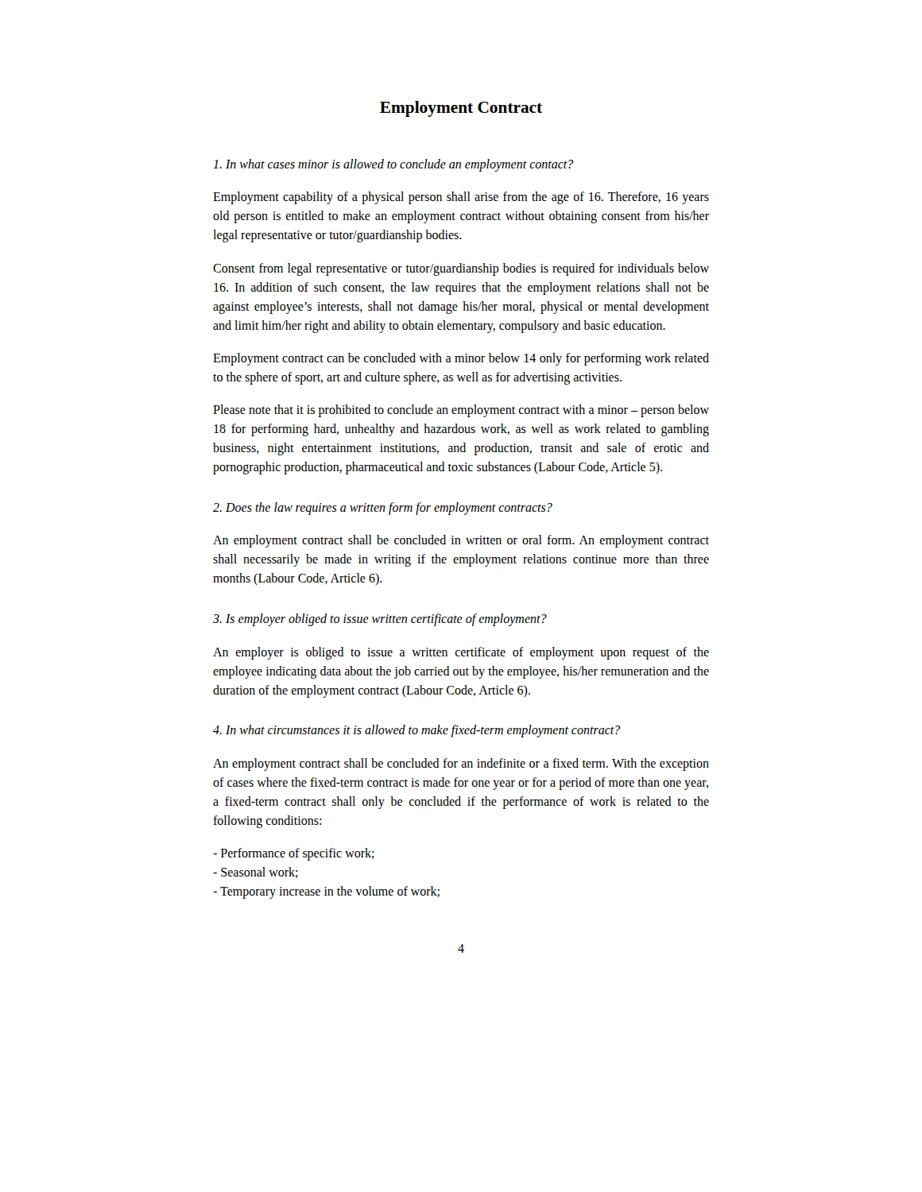Employment Contract
1. In what cases minor is allowed to conclude an employment contact?
Employment capability of a physical person shall arise from the age of 16. Therefore, 16 years old person is entitled to make an employment contract without obtaining consent from his/her legal representative or tutor/guardianship bodies.
Consent from legal representative or tutor/guardianship bodies is required for individuals below 16. In addition of such consent, the law requires that the employment relations shall not be against employee’s interests, shall not damage his/her moral, physical or mental development and limit him/her right and ability to obtain elementary, compulsory and basic education.
Employment contract can be concluded with a minor below 14 only for performing work related to the sphere of sport, art and culture sphere, as well as for advertising activities.
Please note that it is prohibited to conclude an employment contract with a minor – person below 18 for performing hard, unhealthy and hazardous work, as well as work related to gambling business, night entertainment institutions, and production, transit and sale of erotic and pornographic production, pharmaceutical and toxic substances (Labour Code, Article 5).
2. Does the law requires a written form for employment contracts?
An employment contract shall be concluded in written or oral form. An employment contract shall necessarily be made in writing if the employment relations continue more than three months (Labour Code, Article 6).
3. Is employer obliged to issue written certificate of employment?
An employer is obliged to issue a written certificate of employment upon request of the employee indicating data about the job carried out by the employee, his/her remuneration and the duration of the employment contract (Labour Code, Article 6).
4. In what circumstances it is allowed to make fixed-term employment contract?
An employment contract shall be concluded for an indefinite or a fixed term. With the exception of cases where the fixed-term contract is made for one year or for a period of more than one year, a fixed-term contract shall only be concluded if the performance of work is related to the following conditions:
- Performance of specific work;
- Seasonal work;
- Temporary increase in the volume of work;
4